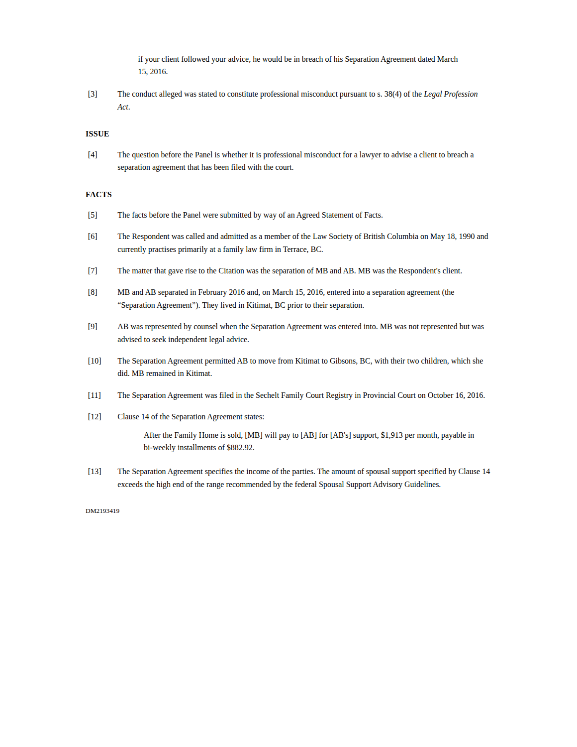if your client followed your advice, he would be in breach of his Separation Agreement dated March 15, 2016.
[3]
The conduct alleged was stated to constitute professional misconduct pursuant to s. 38(4) of the Legal Profession Act.
ISSUE
[4]
The question before the Panel is whether it is professional misconduct for a lawyer to advise a client to breach a separation agreement that has been filed with the court.
FACTS
[5]
The facts before the Panel were submitted by way of an Agreed Statement of Facts.
[6]
The Respondent was called and admitted as a member of the Law Society of British Columbia on May 18, 1990 and currently practises primarily at a family law firm in Terrace, BC.
[7]
The matter that gave rise to the Citation was the separation of MB and AB. MB was the Respondent's client.
[8]
MB and AB separated in February 2016 and, on March 15, 2016, entered into a separation agreement (the “Separation Agreement”). They lived in Kitimat, BC prior to their separation.
[9]
AB was represented by counsel when the Separation Agreement was entered into. MB was not represented but was advised to seek independent legal advice.
[10]
The Separation Agreement permitted AB to move from Kitimat to Gibsons, BC, with their two children, which she did. MB remained in Kitimat.
[11]
The Separation Agreement was filed in the Sechelt Family Court Registry in Provincial Court on October 16, 2016.
[12]
Clause 14 of the Separation Agreement states:
After the Family Home is sold, [MB] will pay to [AB] for [AB's] support, $1,913 per month, payable in bi-weekly installments of $882.92.
[13]
The Separation Agreement specifies the income of the parties. The amount of spousal support specified by Clause 14 exceeds the high end of the range recommended by the federal Spousal Support Advisory Guidelines.
DM2193419